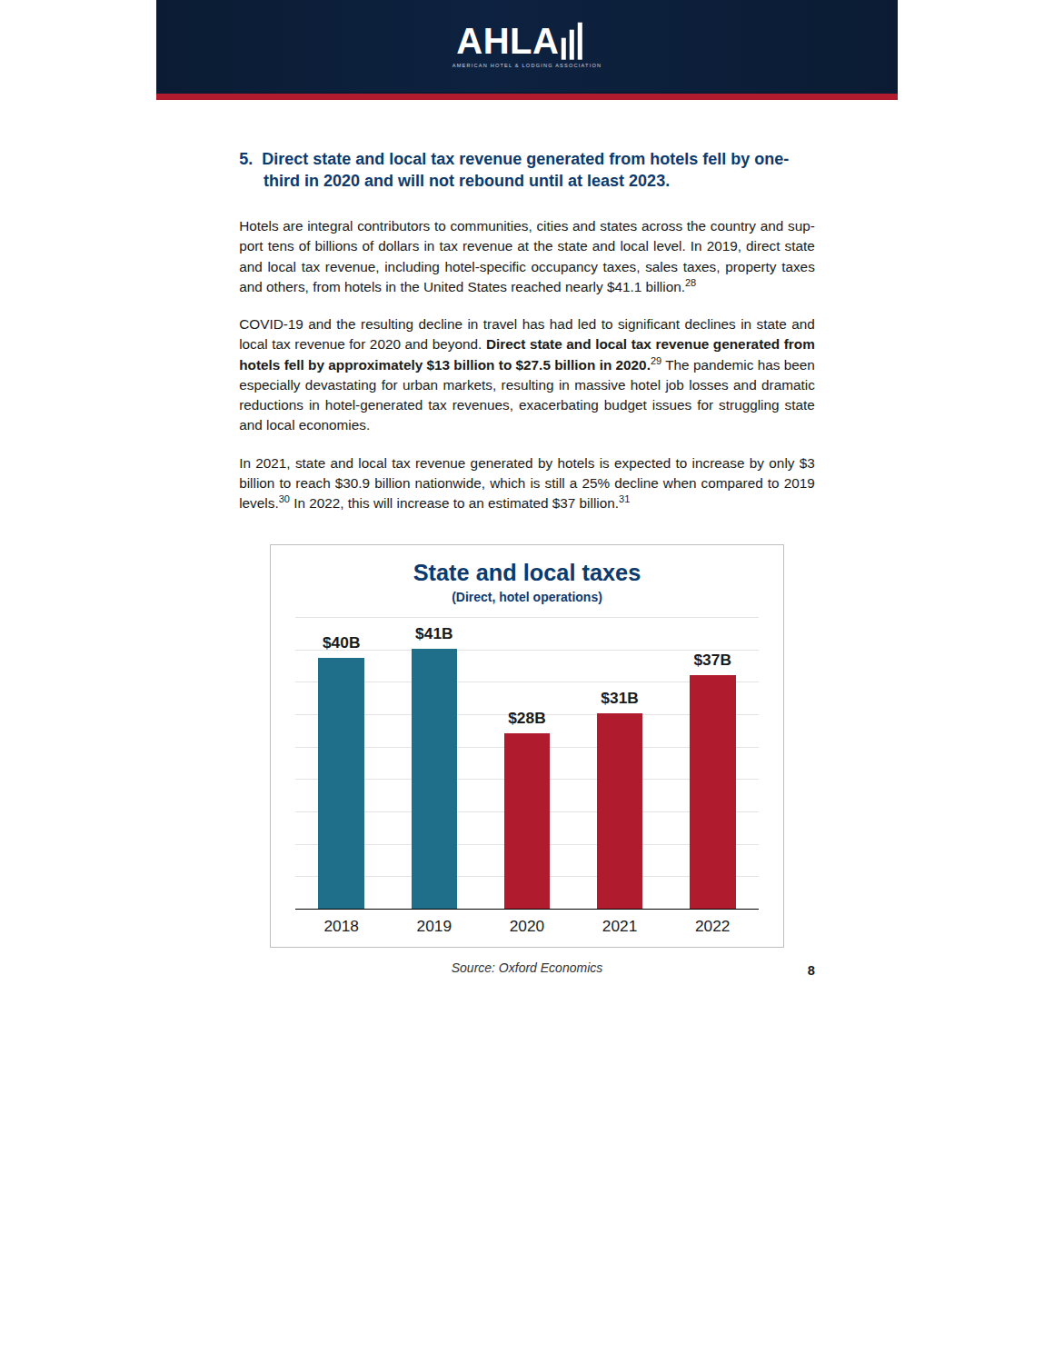AHLA
American Hotel & Lodging Association
5. Direct state and local tax revenue generated from hotels fell by one-third in 2020 and will not rebound until at least 2023.
Hotels are integral contributors to communities, cities and states across the country and support tens of billions of dollars in tax revenue at the state and local level. In 2019, direct state and local tax revenue, including hotel-specific occupancy taxes, sales taxes, property taxes and others, from hotels in the United States reached nearly $41.1 billion.28
COVID-19 and the resulting decline in travel has had led to significant declines in state and local tax revenue for 2020 and beyond. Direct state and local tax revenue generated from hotels fell by approximately $13 billion to $27.5 billion in 2020.29 The pandemic has been especially devastating for urban markets, resulting in massive hotel job losses and dramatic reductions in hotel-generated tax revenues, exacerbating budget issues for struggling state and local economies.
In 2021, state and local tax revenue generated by hotels is expected to increase by only $3 billion to reach $30.9 billion nationwide, which is still a 25% decline when compared to 2019 levels.30 In 2022, this will increase to an estimated $37 billion.31
State and local taxes
(Direct, hotel operations)
$40B
$41B
$28B
$31B
$37B
2018
2019
2020
2021
2022
Source: Oxford Economics
8